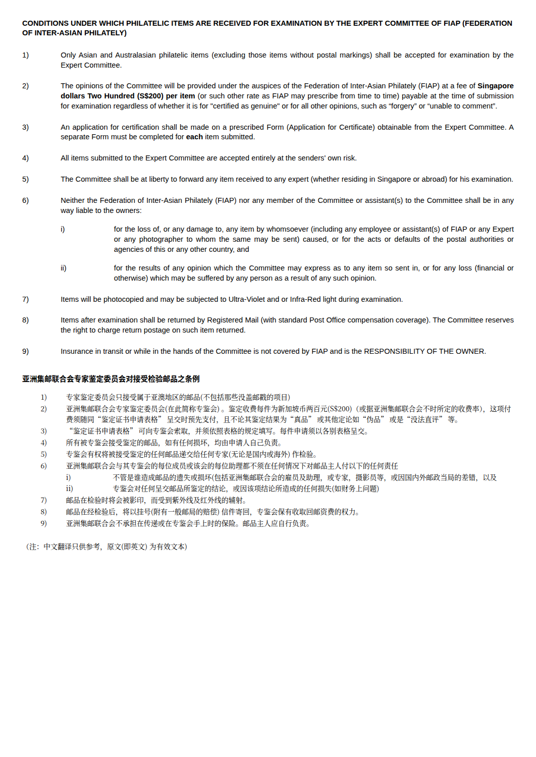Conditions under which philatelic items are received for examination by the Expert Committee of FIAP (Federation of Inter-Asian Philately)
1) Only Asian and Australasian philatelic items (excluding those items without postal markings) shall be accepted for examination by the Expert Committee.
2) The opinions of the Committee will be provided under the auspices of the Federation of Inter-Asian Philately (FIAP) at a fee of Singapore dollars Two Hundred (S$200) per item (or such other rate as FIAP may prescribe from time to time) payable at the time of submission for examination regardless of whether it is for "certified as genuine" or for all other opinions, such as “forgery” or “unable to comment”.
3) An application for certification shall be made on a prescribed Form (Application for Certificate) obtainable from the Expert Committee. A separate Form must be completed for each item submitted.
4) All items submitted to the Expert Committee are accepted entirely at the senders' own risk.
5) The Committee shall be at liberty to forward any item received to any expert (whether residing in Singapore or abroad) for his examination.
6) Neither the Federation of Inter-Asian Philately (FIAP) nor any member of the Committee or assistant(s) to the Committee shall be in any way liable to the owners:
i) for the loss of, or any damage to, any item by whomsoever (including any employee or assistant(s) of FIAP or any Expert or any photographer to whom the same may be sent) caused, or for the acts or defaults of the postal authorities or agencies of this or any other country, and
ii) for the results of any opinion which the Committee may express as to any item so sent in, or for any loss (financial or otherwise) which may be suffered by any person as a result of any such opinion.
7) Items will be photocopied and may be subjected to Ultra-Violet and or Infra-Red light during examination.
8) Items after examination shall be returned by Registered Mail (with standard Post Office compensation coverage). The Committee reserves the right to charge return postage on such item returned.
9) Insurance in transit or while in the hands of the Committee is not covered by FIAP and is the RESPONSIBILITY OF THE OWNER.
亚洲集邮联合会专家鉴定委员会对接受检验邮品之条例
1) 专家鉴定委员会只接受属于亚澳地区的邮品(不包括那些没盖邮戳的项目)
2) 亚洲集邮联合会专家鉴定委员会(在此简称专鉴会) 。鉴定收费每件为新加坡币两百元(S$200)（或据亚洲集邮联合会不时所定的收费率），这项付费须随同“鉴定证书申请表格” 呈交时预先支付，且不论其鉴定结果为“真品” 或其他定论如“伪品” 或是“没法直评” 等。
3) “鉴定证书申请表格” 可向专鉴会索取，并须依照表格的规定填写。每件申请须以各别表格呈交。
4) 所有被专鉴会接受鉴定的邮品，如有任何损坏，均由申请人自己负责。
5) 专鉴会有权将被接受鉴定的任何邮品递交给任何专家(无论是国内或海外) 作检验。
6) 亚洲集邮联合会与其专鉴会的每位成员或该会的每位助理都不须在任何情况下对邮品主人付以下的任何责任
i) 不管是谁造成邮品的遗失或损坏(包括亚洲集邮联合会的雇员及助理，或专家，摄影员等，或因国内外邮政当局的差错，以及
ii) 专鉴会对任何呈交邮品所鉴定的结论，或因该项结论所造成的任何损失(如财务上问题)
7) 邮品在检验时将会被影印，而受到紫外线及红外线的辅射。
8) 邮品在经检验后，将以挂号(附有一般邮局的赔偿) 信件寄回，专鉴会保有收取回邮资费的权力。
9) 亚洲集邮联合会不承担在传递或在专鉴会手上时的保险。邮品主人应自行负责。
（注：中文翻译只供参考，原文(即英文) 为有效文本)